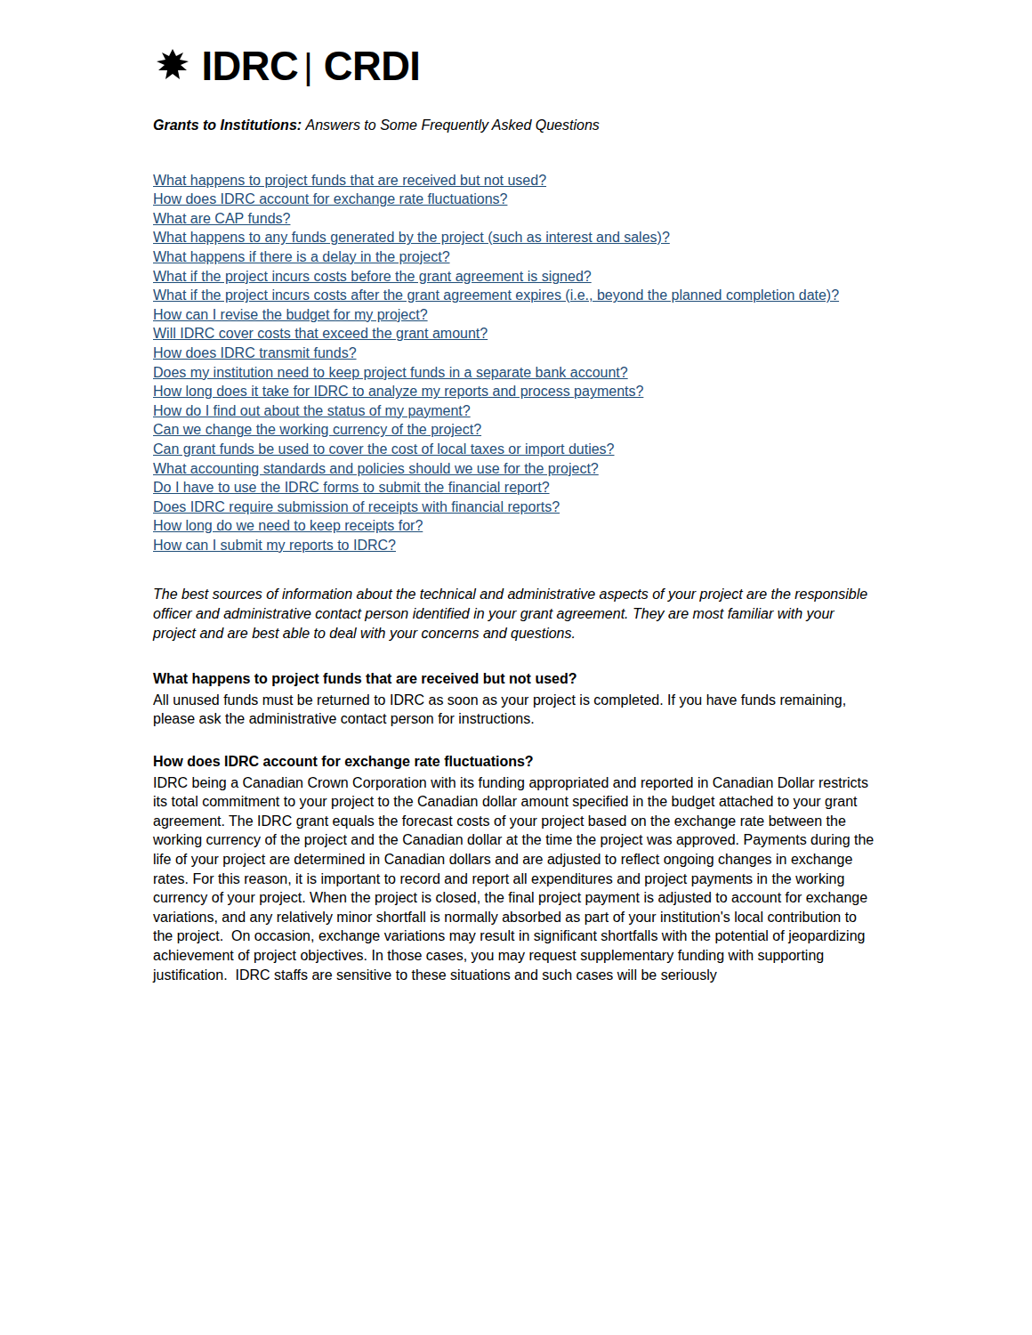IDRC|CRDI
Grants to Institutions: Answers to Some Frequently Asked Questions
What happens to project funds that are received but not used?
How does IDRC account for exchange rate fluctuations?
What are CAP funds?
What happens to any funds generated by the project (such as interest and sales)?
What happens if there is a delay in the project?
What if the project incurs costs before the grant agreement is signed?
What if the project incurs costs after the grant agreement expires (i.e., beyond the planned completion date)?
How can I revise the budget for my project?
Will IDRC cover costs that exceed the grant amount?
How does IDRC transmit funds?
Does my institution need to keep project funds in a separate bank account?
How long does it take for IDRC to analyze my reports and process payments?
How do I find out about the status of my payment?
Can we change the working currency of the project?
Can grant funds be used to cover the cost of local taxes or import duties?
What accounting standards and policies should we use for the project?
Do I have to use the IDRC forms to submit the financial report?
Does IDRC require submission of receipts with financial reports?
How long do we need to keep receipts for?
How can I submit my reports to IDRC?
The best sources of information about the technical and administrative aspects of your project are the responsible officer and administrative contact person identified in your grant agreement. They are most familiar with your project and are best able to deal with your concerns and questions.
What happens to project funds that are received but not used?
All unused funds must be returned to IDRC as soon as your project is completed. If you have funds remaining, please ask the administrative contact person for instructions.
How does IDRC account for exchange rate fluctuations?
IDRC being a Canadian Crown Corporation with its funding appropriated and reported in Canadian Dollar restricts its total commitment to your project to the Canadian dollar amount specified in the budget attached to your grant agreement. The IDRC grant equals the forecast costs of your project based on the exchange rate between the working currency of the project and the Canadian dollar at the time the project was approved. Payments during the life of your project are determined in Canadian dollars and are adjusted to reflect ongoing changes in exchange rates. For this reason, it is important to record and report all expenditures and project payments in the working currency of your project. When the project is closed, the final project payment is adjusted to account for exchange variations, and any relatively minor shortfall is normally absorbed as part of your institution's local contribution to the project. On occasion, exchange variations may result in significant shortfalls with the potential of jeopardizing achievement of project objectives. In those cases, you may request supplementary funding with supporting justification. IDRC staffs are sensitive to these situations and such cases will be seriously